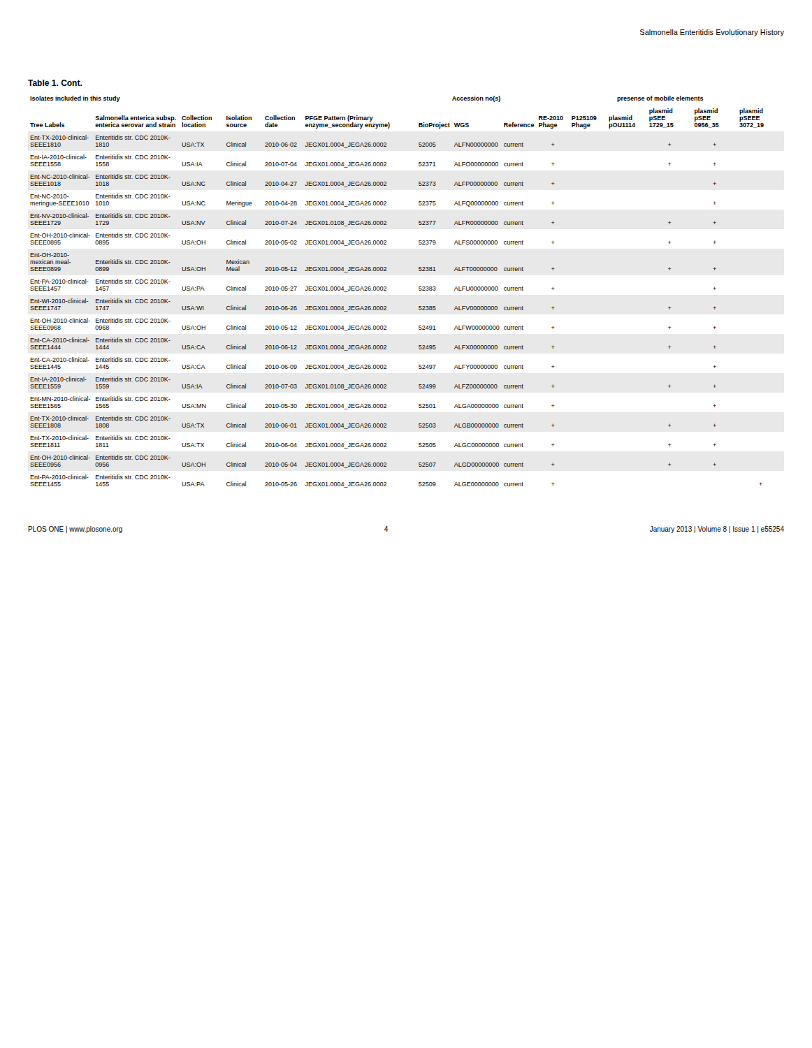Salmonella Enteritidis Evolutionary History
Table 1. Cont.
| Isolates included in this study | Accession no(s) | presense of mobile elements |
| --- | --- | --- |
| Tree Labels | Salmonella enterica subsp. enterica serovar and strain | Collection location | Isolation source | Collection date | PFGE Pattern (Primary enzyme_secondary enzyme) | BioProject | WGS | Reference | RE-2010 Phage | P125109 Phage | plasmid pOU1114 | plasmid pSEE 1729_15 | plasmid pSEE 0956_35 | plasmid pSEEE 3072_19 |
| Ent-TX-2010-clinical-SEEE1810 | Enteritidis str. CDC 2010K-1810 | USA:TX | Clinical | 2010-06-02 | JEGX01.0004_JEGA26.0002 | 52005 | ALFN00000000 | current | + | | | + | + | |
| Ent-IA-2010-clinical-SEEE1558 | Enteritidis str. CDC 2010K-1558 | USA:IA | Clinical | 2010-07-04 | JEGX01.0004_JEGA26.0002 | 52371 | ALFO00000000 | current | + | | | + | + | |
| Ent-NC-2010-clinical-SEEE1018 | Enteritidis str. CDC 2010K-1018 | USA:NC | Clinical | 2010-04-27 | JEGX01.0004_JEGA26.0002 | 52373 | ALFP00000000 | current | + | | | | + | |
| Ent-NC-2010-meringue-SEEE1010 | Enteritidis str. CDC 2010K-1010 | USA:NC | Meringue | 2010-04-28 | JEGX01.0004_JEGA26.0002 | 52375 | ALFQ00000000 | current | + | | | | + | |
| Ent-NV-2010-clinical-SEEE1729 | Enteritidis str. CDC 2010K-1729 | USA:NV | Clinical | 2010-07-24 | JEGX01.0108_JEGA26.0002 | 52377 | ALFR00000000 | current | + | | | + | + | |
| Ent-OH-2010-clinical-SEEE0895 | Enteritidis str. CDC 2010K-0895 | USA:OH | Clinical | 2010-05-02 | JEGX01.0004_JEGA26.0002 | 52379 | ALFS00000000 | current | + | | | + | + | |
| Ent-OH-2010-mexican meal-SEEE0899 | Enteritidis str. CDC 2010K-0899 | USA:OH | Mexican Meal | 2010-05-12 | JEGX01.0004_JEGA26.0002 | 52381 | ALFT00000000 | current | + | | | + | + | |
| Ent-PA-2010-clinical-SEEE1457 | Enteritidis str. CDC 2010K-1457 | USA:PA | Clinical | 2010-05-27 | JEGX01.0004_JEGA26.0002 | 52383 | ALFU00000000 | current | + | | | | + | |
| Ent-WI-2010-clinical-SEEE1747 | Enteritidis str. CDC 2010K-1747 | USA:WI | Clinical | 2010-06-26 | JEGX01.0004_JEGA26.0002 | 52385 | ALFV00000000 | current | + | | | + | + | |
| Ent-OH-2010-clinical-SEEE0968 | Enteritidis str. CDC 2010K-0968 | USA:OH | Clinical | 2010-05-12 | JEGX01.0004_JEGA26.0002 | 52491 | ALFW00000000 | current | + | | | + | + | |
| Ent-CA-2010-clinical-SEEE1444 | Enteritidis str. CDC 2010K-1444 | USA:CA | Clinical | 2010-06-12 | JEGX01.0004_JEGA26.0002 | 52495 | ALFX00000000 | current | + | | | + | + | |
| Ent-CA-2010-clinical-SEEE1445 | Enteritidis str. CDC 2010K-1445 | USA:CA | Clinical | 2010-06-09 | JEGX01.0004_JEGA26.0002 | 52497 | ALFY00000000 | current | + | | | | + | |
| Ent-IA-2010-clinical-SEEE1559 | Enteritidis str. CDC 2010K-1559 | USA:IA | Clinical | 2010-07-03 | JEGX01.0108_JEGA26.0002 | 52499 | ALFZ00000000 | current | + | | | + | + | |
| Ent-MN-2010-clinical-SEEE1565 | Enteritidis str. CDC 2010K-1565 | USA:MN | Clinical | 2010-05-30 | JEGX01.0004_JEGA26.0002 | 52501 | ALGA00000000 | current | + | | | | + | |
| Ent-TX-2010-clinical-SEEE1808 | Enteritidis str. CDC 2010K-1808 | USA:TX | Clinical | 2010-06-01 | JEGX01.0004_JEGA26.0002 | 52503 | ALGB00000000 | current | + | | | + | + | |
| Ent-TX-2010-clinical-SEEE1811 | Enteritidis str. CDC 2010K-1811 | USA:TX | Clinical | 2010-06-04 | JEGX01.0004_JEGA26.0002 | 52505 | ALGC00000000 | current | + | | | + | + | |
| Ent-OH-2010-clinical-SEEE0956 | Enteritidis str. CDC 2010K-0956 | USA:OH | Clinical | 2010-05-04 | JEGX01.0004_JEGA26.0002 | 52507 | ALGD00000000 | current | + | | | + | + | |
| Ent-PA-2010-clinical-SEEE1455 | Enteritidis str. CDC 2010K-1455 | USA:PA | Clinical | 2010-05-26 | JEGX01.0004_JEGA26.0002 | 52509 | ALGE00000000 | current | + | | | | | + |
PLOS ONE | www.plosone.org 4 January 2013 | Volume 8 | Issue 1 | e55254